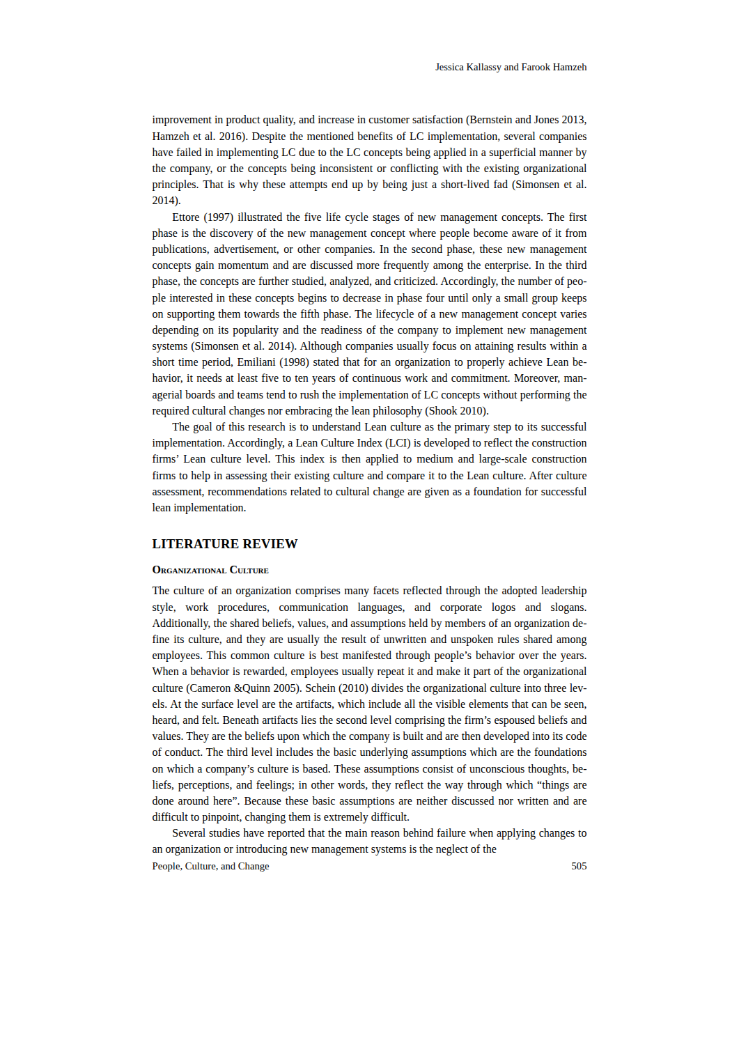Jessica Kallassy and Farook Hamzeh
improvement in product quality, and increase in customer satisfaction (Bernstein and Jones 2013, Hamzeh et al. 2016). Despite the mentioned benefits of LC implementation, several companies have failed in implementing LC due to the LC concepts being applied in a superficial manner by the company, or the concepts being inconsistent or conflicting with the existing organizational principles. That is why these attempts end up by being just a short-lived fad (Simonsen et al. 2014).
Ettore (1997) illustrated the five life cycle stages of new management concepts. The first phase is the discovery of the new management concept where people become aware of it from publications, advertisement, or other companies. In the second phase, these new management concepts gain momentum and are discussed more frequently among the enterprise. In the third phase, the concepts are further studied, analyzed, and criticized. Accordingly, the number of people interested in these concepts begins to decrease in phase four until only a small group keeps on supporting them towards the fifth phase. The lifecycle of a new management concept varies depending on its popularity and the readiness of the company to implement new management systems (Simonsen et al. 2014). Although companies usually focus on attaining results within a short time period, Emiliani (1998) stated that for an organization to properly achieve Lean behavior, it needs at least five to ten years of continuous work and commitment. Moreover, managerial boards and teams tend to rush the implementation of LC concepts without performing the required cultural changes nor embracing the lean philosophy (Shook 2010).
The goal of this research is to understand Lean culture as the primary step to its successful implementation. Accordingly, a Lean Culture Index (LCI) is developed to reflect the construction firms’ Lean culture level. This index is then applied to medium and large-scale construction firms to help in assessing their existing culture and compare it to the Lean culture. After culture assessment, recommendations related to cultural change are given as a foundation for successful lean implementation.
LITERATURE REVIEW
Organizational Culture
The culture of an organization comprises many facets reflected through the adopted leadership style, work procedures, communication languages, and corporate logos and slogans. Additionally, the shared beliefs, values, and assumptions held by members of an organization define its culture, and they are usually the result of unwritten and unspoken rules shared among employees. This common culture is best manifested through people’s behavior over the years. When a behavior is rewarded, employees usually repeat it and make it part of the organizational culture (Cameron &Quinn 2005). Schein (2010) divides the organizational culture into three levels. At the surface level are the artifacts, which include all the visible elements that can be seen, heard, and felt. Beneath artifacts lies the second level comprising the firm’s espoused beliefs and values. They are the beliefs upon which the company is built and are then developed into its code of conduct. The third level includes the basic underlying assumptions which are the foundations on which a company’s culture is based. These assumptions consist of unconscious thoughts, beliefs, perceptions, and feelings; in other words, they reflect the way through which “things are done around here”. Because these basic assumptions are neither discussed nor written and are difficult to pinpoint, changing them is extremely difficult.
Several studies have reported that the main reason behind failure when applying changes to an organization or introducing new management systems is the neglect of the
People, Culture, and Change 505